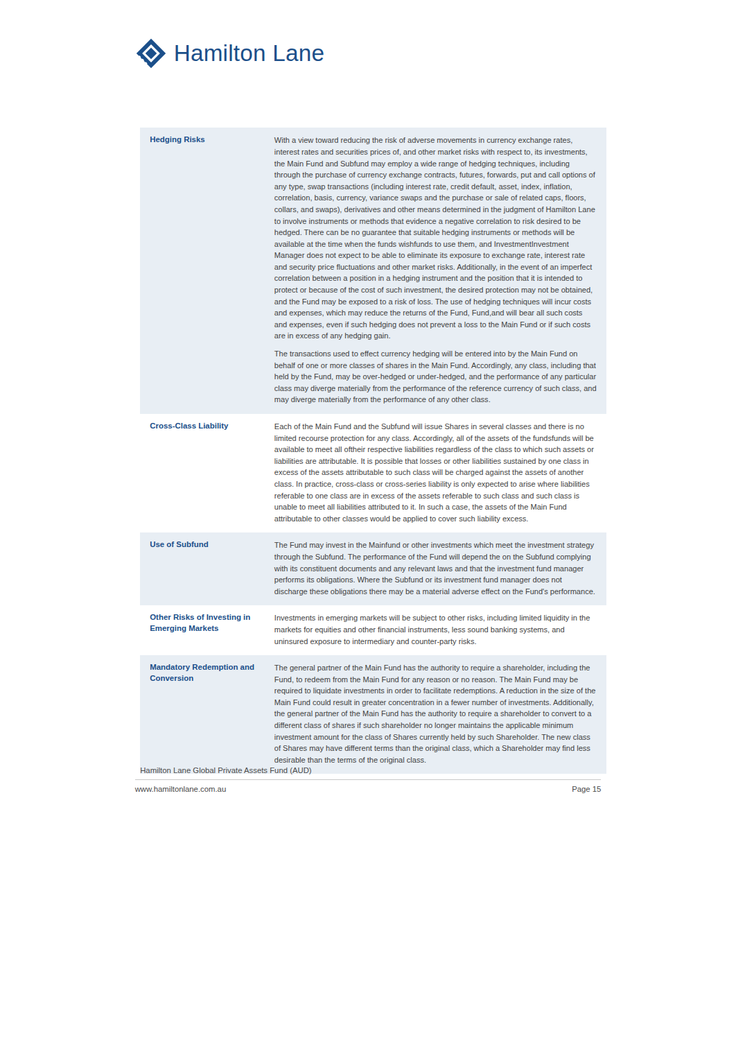Hamilton Lane
| Hedging Risks | With a view toward reducing the risk of adverse movements in currency exchange rates, interest rates and securities prices of, and other market risks with respect to, its investments, the Main Fund and Subfund may employ a wide range of hedging techniques, including through the purchase of currency exchange contracts, futures, forwards, put and call options of any type, swap transactions (including interest rate, credit default, asset, index, inflation, correlation, basis, currency, variance swaps and the purchase or sale of related caps, floors, collars, and swaps), derivatives and other means determined in the judgment of Hamilton Lane to involve instruments or methods that evidence a negative correlation to risk desired to be hedged. There can be no guarantee that suitable hedging instruments or methods will be available at the time when the funds wishfunds to use them, and InvestmentInvestment Manager does not expect to be able to eliminate its exposure to exchange rate, interest rate and security price fluctuations and other market risks. Additionally, in the event of an imperfect correlation between a position in a hedging instrument and the position that it is intended to protect or because of the cost of such investment, the desired protection may not be obtained, and the Fund may be exposed to a risk of loss. The use of hedging techniques will incur costs and expenses, which may reduce the returns of the Fund, Fund,and will bear all such costs and expenses, even if such hedging does not prevent a loss to the Main Fund or if such costs are in excess of any hedging gain. The transactions used to effect currency hedging will be entered into by the Main Fund on behalf of one or more classes of shares in the Main Fund. Accordingly, any class, including that held by the Fund, may be over-hedged or under-hedged, and the performance of any particular class may diverge materially from the performance of the reference currency of such class, and may diverge materially from the performance of any other class. |
| Cross-Class Liability | Each of the Main Fund and the Subfund will issue Shares in several classes and there is no limited recourse protection for any class. Accordingly, all of the assets of the fundsfunds will be available to meet all oftheir respective liabilities regardless of the class to which such assets or liabilities are attributable. It is possible that losses or other liabilities sustained by one class in excess of the assets attributable to such class will be charged against the assets of another class. In practice, cross-class or cross-series liability is only expected to arise where liabilities referable to one class are in excess of the assets referable to such class and such class is unable to meet all liabilities attributed to it. In such a case, the assets of the Main Fund attributable to other classes would be applied to cover such liability excess. |
| Use of Subfund | The Fund may invest in the Mainfund or other investments which meet the investment strategy through the Subfund. The performance of the Fund will depend the on the Subfund complying with its constituent documents and any relevant laws and that the investment fund manager performs its obligations. Where the Subfund or its investment fund manager does not discharge these obligations there may be a material adverse effect on the Fund's performance. |
| Other Risks of Investing in Emerging Markets | Investments in emerging markets will be subject to other risks, including limited liquidity in the markets for equities and other financial instruments, less sound banking systems, and uninsured exposure to intermediary and counter-party risks. |
| Mandatory Redemption and Conversion | The general partner of the Main Fund has the authority to require a shareholder, including the Fund, to redeem from the Main Fund for any reason or no reason. The Main Fund may be required to liquidate investments in order to facilitate redemptions. A reduction in the size of the Main Fund could result in greater concentration in a fewer number of investments. Additionally, the general partner of the Main Fund has the authority to require a shareholder to convert to a different class of shares if such shareholder no longer maintains the applicable minimum investment amount for the class of Shares currently held by such Shareholder. The new class of Shares may have different terms than the original class, which a Shareholder may find less desirable than the terms of the original class. |
Hamilton Lane Global Private Assets Fund (AUD)
www.hamiltonlane.com.au Page 15